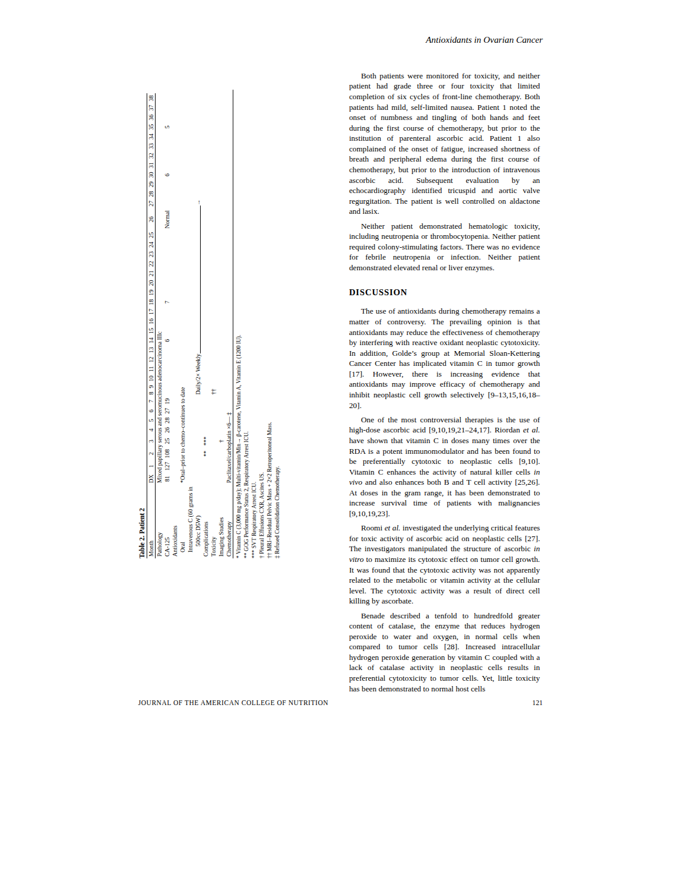Antioxidants in Ovarian Cancer
Table 2. Patient 2
| Month | DX | 1 | 2 | 3 | 4 | 5 | 6 | 7 | 8 | 9 | 10 | 11 | 12 | 13 | 14 | 15 | 16 | 17 | 18 | 19 | 20 | 21 | 22 | 23 | 24 | 25 | 26 | 27 | 28 | 29 | 30 | 31 | 32 | 33 | 34 | 35 | 36 | 37 | 38 |
| Pathology | Mixed papillary serous and seromucinous adenocarcinoma IIIc |
| CA-125 | 81 | 127 | 108 | 25 | 26 | 28 | 27 | 19 | | | | | | | 6 | | | | 7 | | | | | | | | Normal | | | | 6 | | | | | 5 | | | | |
| Antioxidants | |
| Oral | *Oral–prior to chemo–continues to date |
| Intravenous C (60 grams in | |
| 500cc D5W) | | Daily/2× Weekly → |
| Complications | | | ** | *** | |
| Toxicity | | †† | |
| Imaging Studies | | | | † | |
| Chemotherapy | Paclitaxel/carboplatin ×6— ‡ |
* Vitamin C (3,000 mg p/day); Multi-vitamin/Min→ β-carotene, Vitamin A, Vitamin E (1200 IU).
** GOG Performance Status 2, Respiratory Arrest ICU.
*** SVT Respiratory Arrest ICU.
† Pleural Effusions CXR, Ascites US.
†† MRI–Residual Pelvic Mass + 2×2 Retroperitoneal Mass.
‡ Refused Consolidation Chemotherapy.
Both patients were monitored for toxicity, and neither patient had grade three or four toxicity that limited completion of six cycles of front-line chemotherapy. Both patients had mild, self-limited nausea. Patient 1 noted the onset of numbness and tingling of both hands and feet during the first course of chemotherapy, but prior to the institution of parenteral ascorbic acid. Patient 1 also complained of the onset of fatigue, increased shortness of breath and peripheral edema during the first course of chemotherapy, but prior to the introduction of intravenous ascorbic acid. Subsequent evaluation by an echocardiography identified tricuspid and aortic valve regurgitation. The patient is well controlled on aldactone and lasix.
Neither patient demonstrated hematologic toxicity, including neutropenia or thrombocytopenia. Neither patient required colony-stimulating factors. There was no evidence for febrile neutropenia or infection. Neither patient demonstrated elevated renal or liver enzymes.
DISCUSSION
The use of antioxidants during chemotherapy remains a matter of controversy. The prevailing opinion is that antioxidants may reduce the effectiveness of chemotherapy by interfering with reactive oxidant neoplastic cytotoxicity. In addition, Golde’s group at Memorial Sloan-Kettering Cancer Center has implicated vitamin C in tumor growth [17]. However, there is increasing evidence that antioxidants may improve efficacy of chemotherapy and inhibit neoplastic cell growth selectively [9–13,15,16,18–20].
One of the most controversial therapies is the use of high-dose ascorbic acid [9,10,19,21–24,17]. Riordan et al. have shown that vitamin C in doses many times over the RDA is a potent immunomodulator and has been found to be preferentially cytotoxic to neoplastic cells [9,10]. Vitamin C enhances the activity of natural killer cells in vivo and also enhances both B and T cell activity [25,26]. At doses in the gram range, it has been demonstrated to increase survival time of patients with malignancies [9,10,19,23].
Roomi et al. investigated the underlying critical features for toxic activity of ascorbic acid on neoplastic cells [27]. The investigators manipulated the structure of ascorbic in vitro to maximize its cytotoxic effect on tumor cell growth. It was found that the cytotoxic activity was not apparently related to the metabolic or vitamin activity at the cellular level. The cytotoxic activity was a result of direct cell killing by ascorbate.
Benade described a tenfold to hundredfold greater content of catalase, the enzyme that reduces hydrogen peroxide to water and oxygen, in normal cells when compared to tumor cells [28]. Increased intracellular hydrogen peroxide generation by vitamin C coupled with a lack of catalase activity in neoplastic cells results in preferential cytotoxicity to tumor cells. Yet, little toxicity has been demonstrated to normal host cells
JOURNAL OF THE AMERICAN COLLEGE OF NUTRITION 121